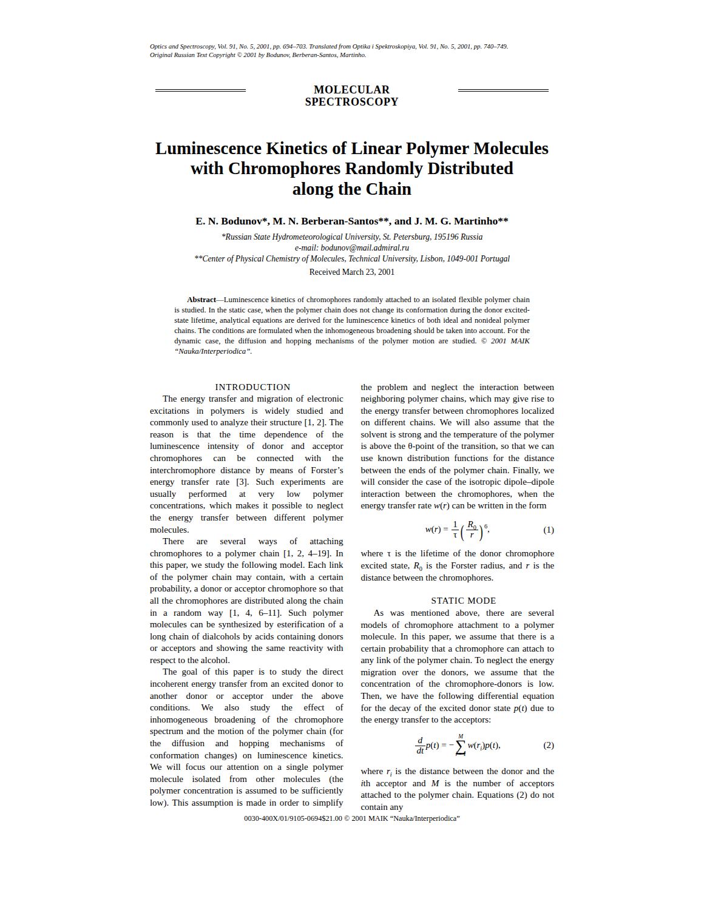Optics and Spectroscopy, Vol. 91, No. 5, 2001, pp. 694–703. Translated from Optika i Spektroskopiya, Vol. 91, No. 5, 2001, pp. 740–749.
Original Russian Text Copyright © 2001 by Bodunov, Berberan-Santos, Martinho.
MOLECULAR
SPECTROSCOPY
Luminescence Kinetics of Linear Polymer Molecules
with Chromophores Randomly Distributed
along the Chain
E. N. Bodunov*, M. N. Berberan-Santos**, and J. M. G. Martinho**
*Russian State Hydrometeorological University, St. Petersburg, 195196 Russia
e-mail: bodunov@mail.admiral.ru
**Center of Physical Chemistry of Molecules, Technical University, Lisbon, 1049-001 Portugal
Received March 23, 2001
Abstract—Luminescence kinetics of chromophores randomly attached to an isolated flexible polymer chain is studied. In the static case, when the polymer chain does not change its conformation during the donor excited-state lifetime, analytical equations are derived for the luminescence kinetics of both ideal and nonideal polymer chains. The conditions are formulated when the inhomogeneous broadening should be taken into account. For the dynamic case, the diffusion and hopping mechanisms of the polymer motion are studied. © 2001 MAIK “Nauka/Interperiodica”.
INTRODUCTION
The energy transfer and migration of electronic excitations in polymers is widely studied and commonly used to analyze their structure [1, 2]. The reason is that the time dependence of the luminescence intensity of donor and acceptor chromophores can be connected with the interchromophore distance by means of Forster’s energy transfer rate [3]. Such experiments are usually performed at very low polymer concentrations, which makes it possible to neglect the energy transfer between different polymer molecules.
There are several ways of attaching chromophores to a polymer chain [1, 2, 4–19]. In this paper, we study the following model. Each link of the polymer chain may contain, with a certain probability, a donor or acceptor chromophore so that all the chromophores are distributed along the chain in a random way [1, 4, 6–11]. Such polymer molecules can be synthesized by esterification of a long chain of dialcohols by acids containing donors or acceptors and showing the same reactivity with respect to the alcohol.
The goal of this paper is to study the direct incoherent energy transfer from an excited donor to another donor or acceptor under the above conditions. We also study the effect of inhomogeneous broadening of the chromophore spectrum and the motion of the polymer chain (for the diffusion and hopping mechanisms of conformation changes) on luminescence kinetics. We will focus our attention on a single polymer molecule isolated from other molecules (the polymer concentration is assumed to be sufficiently low). This assumption is made in order to simplify the problem and neglect the interaction between neighboring polymer chains, which may give rise to the energy transfer between chromophores localized on different chains. We will also assume that the solvent is strong and the temperature of the polymer is above the θ-point of the transition, so that we can use known distribution functions for the distance between the ends of the polymer chain. Finally, we will consider the case of the isotropic dipole–dipole interaction between the chromophores, when the energy transfer rate w(r) can be written in the form
w(r) = 1 τ(R0 r)6, (1)
where τ is the lifetime of the donor chromophore excited state, R0 is the Forster radius, and r is the distance between the chromophores.
STATIC MODE
As was mentioned above, there are several models of chromophore attachment to a polymer molecule. In this paper, we assume that there is a certain probability that a chromophore can attach to any link of the polymer chain. To neglect the energy migration over the donors, we assume that the concentration of the chromophore-donors is low. Then, we have the following differential equation for the decay of the excited donor state p(t) due to the energy transfer to the acceptors:
ddt p(t) = −M∑i = 1 w(ri)p(t), (2)
where ri is the distance between the donor and the ith acceptor and M is the number of acceptors attached to the polymer chain. Equations (2) do not contain any
0030-400X/01/9105-0694$21.00 © 2001 MAIK “Nauka/Interperiodica”